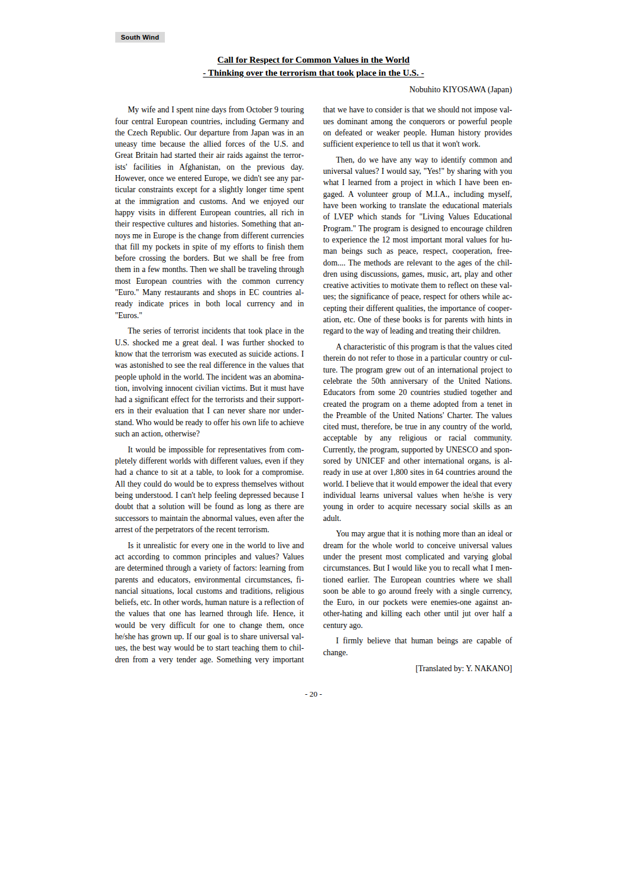South Wind
Call for Respect for Common Values in the World - Thinking over the terrorism that took place in the U.S. -
Nobuhito KIYOSAWA (Japan)
My wife and I spent nine days from October 9 touring four central European countries, including Germany and the Czech Republic. Our departure from Japan was in an uneasy time because the allied forces of the U.S. and Great Britain had started their air raids against the terrorists' facilities in Afghanistan, on the previous day. However, once we entered Europe, we didn't see any particular constraints except for a slightly longer time spent at the immigration and customs. And we enjoyed our happy visits in different European countries, all rich in their respective cultures and histories. Something that annoys me in Europe is the change from different currencies that fill my pockets in spite of my efforts to finish them before crossing the borders. But we shall be free from them in a few months. Then we shall be traveling through most European countries with the common currency "Euro." Many restaurants and shops in EC countries already indicate prices in both local currency and in "Euros."
The series of terrorist incidents that took place in the U.S. shocked me a great deal. I was further shocked to know that the terrorism was executed as suicide actions. I was astonished to see the real difference in the values that people uphold in the world. The incident was an abomination, involving innocent civilian victims. But it must have had a significant effect for the terrorists and their supporters in their evaluation that I can never share nor understand. Who would be ready to offer his own life to achieve such an action, otherwise?
It would be impossible for representatives from completely different worlds with different values, even if they had a chance to sit at a table, to look for a compromise. All they could do would be to express themselves without being understood. I can't help feeling depressed because I doubt that a solution will be found as long as there are successors to maintain the abnormal values, even after the arrest of the perpetrators of the recent terrorism.
Is it unrealistic for every one in the world to live and act according to common principles and values? Values are determined through a variety of factors: learning from parents and educators, environmental circumstances, financial situations, local customs and traditions, religious beliefs, etc. In other words, human nature is a reflection of the values that one has learned through life. Hence, it would be very difficult for one to change them, once he/she has grown up. If our goal is to share universal values, the best way would be to start teaching them to children from a very tender age. Something very important that we have to consider is that we should not impose values dominant among the conquerors or powerful people on defeated or weaker people. Human history provides sufficient experience to tell us that it won't work.
Then, do we have any way to identify common and universal values? I would say, "Yes!" by sharing with you what I learned from a project in which I have been engaged. A volunteer group of M.I.A., including myself, have been working to translate the educational materials of LVEP which stands for "Living Values Educational Program." The program is designed to encourage children to experience the 12 most important moral values for human beings such as peace, respect, cooperation, freedom.... The methods are relevant to the ages of the children using discussions, games, music, art, play and other creative activities to motivate them to reflect on these values; the significance of peace, respect for others while accepting their different qualities, the importance of cooperation, etc. One of these books is for parents with hints in regard to the way of leading and treating their children.
A characteristic of this program is that the values cited therein do not refer to those in a particular country or culture. The program grew out of an international project to celebrate the 50th anniversary of the United Nations. Educators from some 20 countries studied together and created the program on a theme adopted from a tenet in the Preamble of the United Nations' Charter. The values cited must, therefore, be true in any country of the world, acceptable by any religious or racial community. Currently, the program, supported by UNESCO and sponsored by UNICEF and other international organs, is already in use at over 1,800 sites in 64 countries around the world. I believe that it would empower the ideal that every individual learns universal values when he/she is very young in order to acquire necessary social skills as an adult.
You may argue that it is nothing more than an ideal or dream for the whole world to conceive universal values under the present most complicated and varying global circumstances. But I would like you to recall what I mentioned earlier. The European countries where we shall soon be able to go around freely with a single currency, the Euro, in our pockets were enemies-one against another-hating and killing each other until jut over half a century ago.
I firmly believe that human beings are capable of change.
[Translated by: Y. NAKANO]
- 20 -